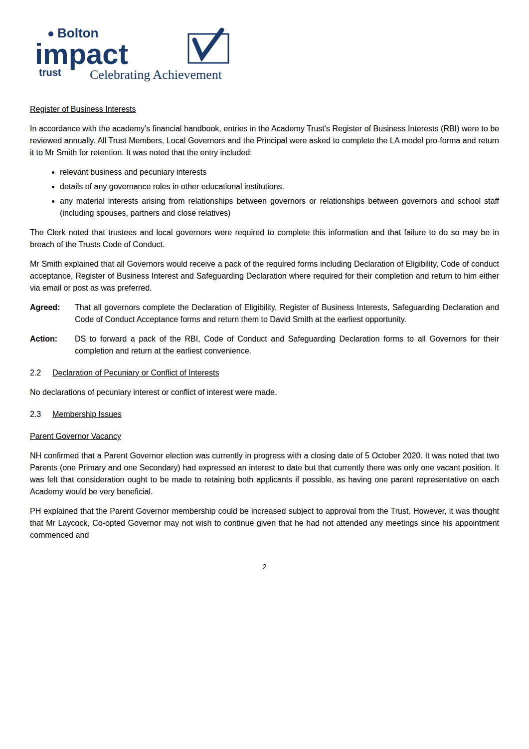Bolton impact trust Celebrating Achievement
Register of Business Interests
In accordance with the academy's financial handbook, entries in the Academy Trust's Register of Business Interests (RBI) were to be reviewed annually. All Trust Members, Local Governors and the Principal were asked to complete the LA model pro-forma and return it to Mr Smith for retention. It was noted that the entry included:
relevant business and pecuniary interests
details of any governance roles in other educational institutions.
any material interests arising from relationships between governors or relationships between governors and school staff (including spouses, partners and close relatives)
The Clerk noted that trustees and local governors were required to complete this information and that failure to do so may be in breach of the Trusts Code of Conduct.
Mr Smith explained that all Governors would receive a pack of the required forms including Declaration of Eligibility, Code of conduct acceptance, Register of Business Interest and Safeguarding Declaration where required for their completion and return to him either via email or post as was preferred.
Agreed: That all governors complete the Declaration of Eligibility, Register of Business Interests, Safeguarding Declaration and Code of Conduct Acceptance forms and return them to David Smith at the earliest opportunity.
Action: DS to forward a pack of the RBI, Code of Conduct and Safeguarding Declaration forms to all Governors for their completion and return at the earliest convenience.
2.2 Declaration of Pecuniary or Conflict of Interests
No declarations of pecuniary interest or conflict of interest were made.
2.3 Membership Issues
Parent Governor Vacancy
NH confirmed that a Parent Governor election was currently in progress with a closing date of 5 October 2020. It was noted that two Parents (one Primary and one Secondary) had expressed an interest to date but that currently there was only one vacant position. It was felt that consideration ought to be made to retaining both applicants if possible, as having one parent representative on each Academy would be very beneficial.
PH explained that the Parent Governor membership could be increased subject to approval from the Trust. However, it was thought that Mr Laycock, Co-opted Governor may not wish to continue given that he had not attended any meetings since his appointment commenced and
2